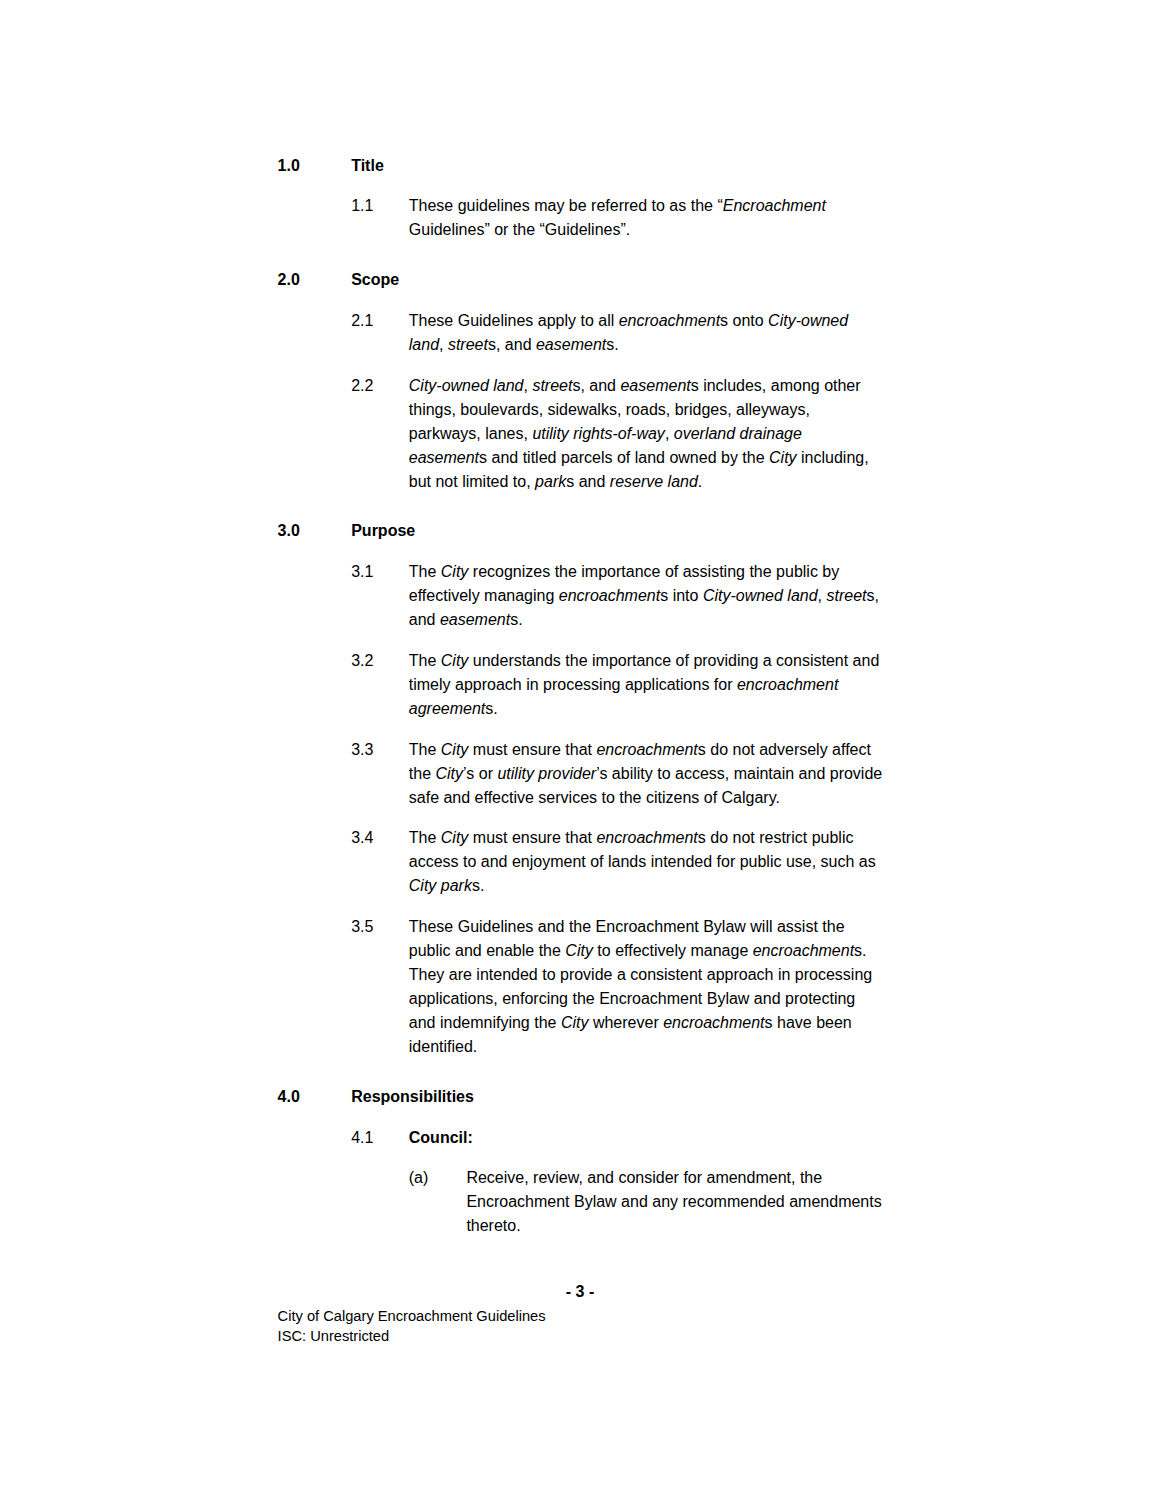1.0
Title
1.1
These guidelines may be referred to as the “Encroachment Guidelines” or the “Guidelines”.
2.0
Scope
2.1
These Guidelines apply to all encroachments onto City-owned land, streets, and easements.
2.2
City-owned land, streets, and easements includes, among other things, boulevards, sidewalks, roads, bridges, alleyways, parkways, lanes, utility rights-of-way, overland drainage easements and titled parcels of land owned by the City including, but not limited to, parks and reserve land.
3.0
Purpose
3.1
The City recognizes the importance of assisting the public by effectively managing encroachments into City-owned land, streets, and easements.
3.2
The City understands the importance of providing a consistent and timely approach in processing applications for encroachment agreements.
3.3
The City must ensure that encroachments do not adversely affect the City’s or utility provider’s ability to access, maintain and provide safe and effective services to the citizens of Calgary.
3.4
The City must ensure that encroachments do not restrict public access to and enjoyment of lands intended for public use, such as City parks.
3.5
These Guidelines and the Encroachment Bylaw will assist the public and enable the City to effectively manage encroachments. They are intended to provide a consistent approach in processing applications, enforcing the Encroachment Bylaw and protecting and indemnifying the City wherever encroachments have been identified.
4.0
Responsibilities
4.1
Council:
(a)
Receive, review, and consider for amendment, the Encroachment Bylaw and any recommended amendments thereto.
- 3 -
City of Calgary Encroachment Guidelines
ISC: Unrestricted